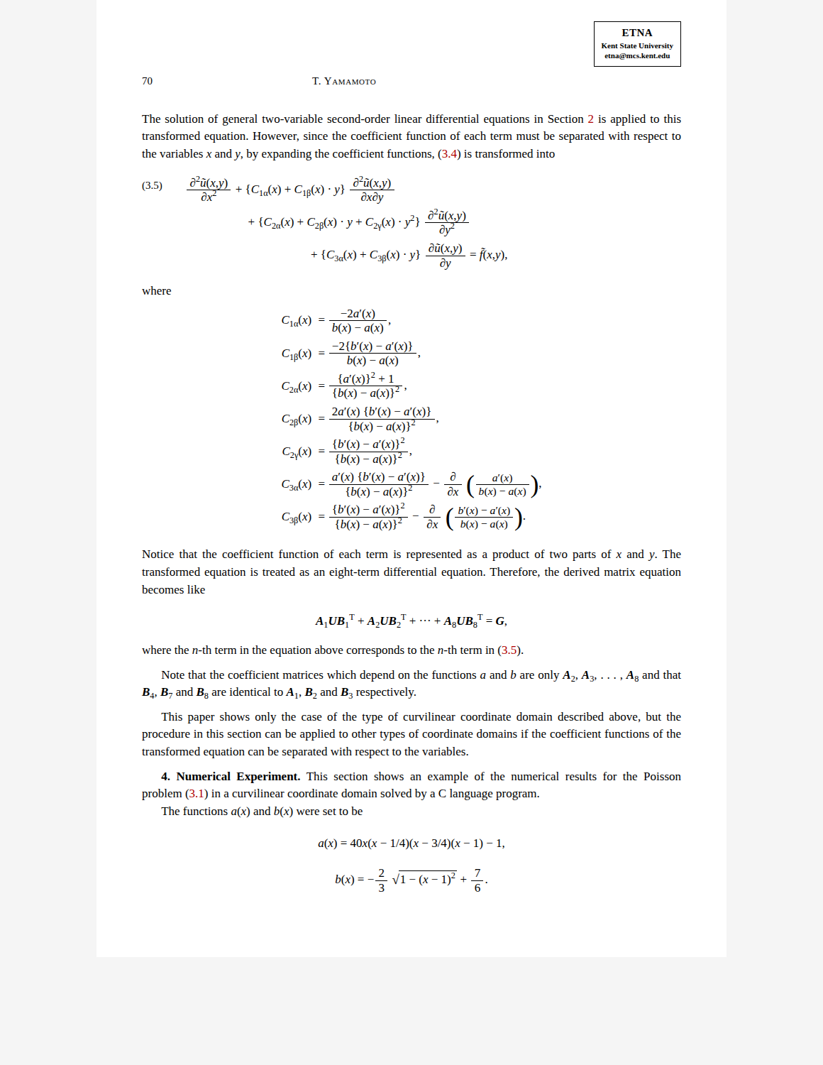ETNA
Kent State University
etna@mcs.kent.edu
70 T. Yamamoto
The solution of general two-variable second-order linear differential equations in Section 2 is applied to this transformed equation. However, since the coefficient function of each term must be separated with respect to the variables x and y, by expanding the coefficient functions, (3.4) is transformed into
(3.5)
∂2ũ(x,y)∂x2 + {C1α(x) + C1β(x) · y} ∂2ũ(x,y)∂x∂y
+ {C2α(x) + C2β(x) · y + C2γ(x) · y2} ∂2ũ(x,y)∂y2
+ {C3α(x) + C3β(x) · y} ∂ũ(x,y)∂y = f̃(x,y),
where
| C 1α ( x ) | = | −2 a ′( x ) b ( x ) − a ( x ) , |
| C 1β ( x ) | = | −2{ b ′( x ) − a ′( x )} b ( x ) − a ( x ) , |
| C 2α ( x ) | = | { a ′( x )} 2 + 1 { b ( x ) − a ( x )} 2 , |
| C 2β ( x ) | = | 2 a ′( x ) { b ′( x ) − a ′( x )} { b ( x ) − a ( x )} 2 , |
| C 2γ ( x ) | = | { b ′( x ) − a ′( x )} 2 { b ( x ) − a ( x )} 2 , |
| C 3α ( x ) | = | a ′( x ) { b ′( x ) − a ′( x )} { b ( x ) − a ( x )} 2 − ∂ ∂ x ( a ′( x ) b ( x ) − a ( x ) ) , |
| C 3β ( x ) | = | { b ′( x ) − a ′( x )} 2 { b ( x ) − a ( x )} 2 − ∂ ∂ x ( b ′( x ) − a ′( x ) b ( x ) − a ( x ) ) . |
Notice that the coefficient function of each term is represented as a product of two parts of x and y. The transformed equation is treated as an eight-term differential equation. Therefore, the derived matrix equation becomes like
A1UB1T + A2UB2T + ··· + A8UB8T = G,
where the n-th term in the equation above corresponds to the n-th term in (3.5).
Note that the coefficient matrices which depend on the functions a and b are only A2, A3, . . . , A8 and that B4, B7 and B8 are identical to A1, B2 and B3 respectively.
This paper shows only the case of the type of curvilinear coordinate domain described above, but the procedure in this section can be applied to other types of coordinate domains if the coefficient functions of the transformed equation can be separated with respect to the variables.
4. Numerical Experiment. This section shows an example of the numerical results for the Poisson problem (3.1) in a curvilinear coordinate domain solved by a C language program.
The functions a(x) and b(x) were set to be
a(x) = 40x(x − 1/4)(x − 3/4)(x − 1) − 1,
b(x) = −23 1 − (x − 1)2 + 76.